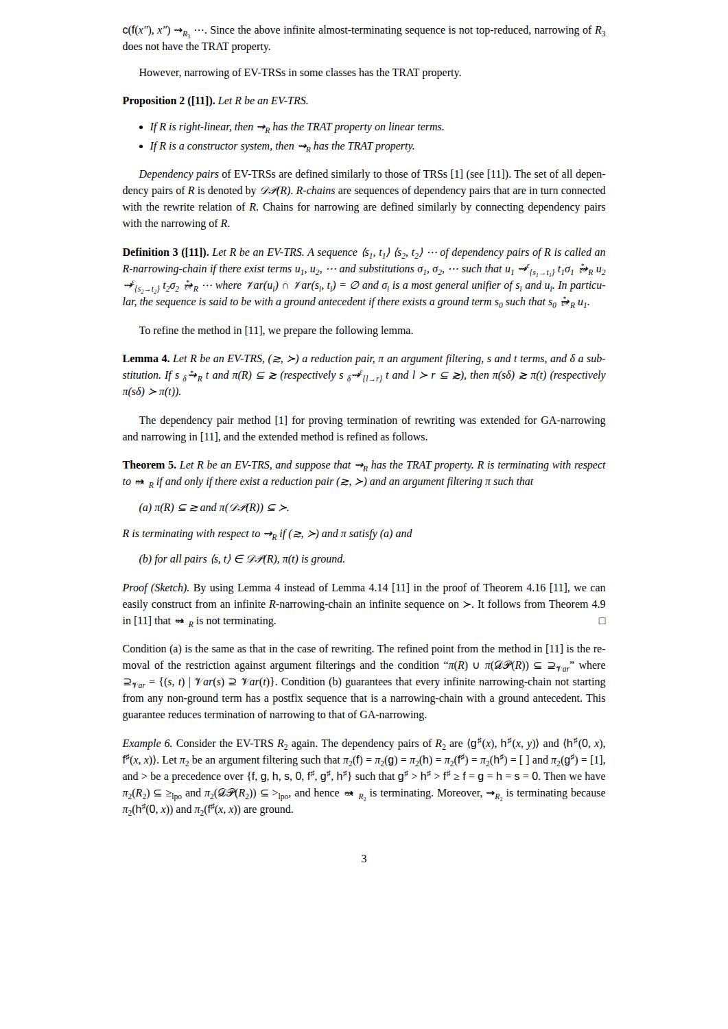c(f(x″), x″) ⇝R3 ⋯. Since the above infinite almost-terminating sequence is not top-reduced, narrowing of R3 does not have the TRAT property.
However, narrowing of EV-TRSs in some classes has the TRAT property.
Proposition 2 ([11]). Let R be an EV-TRS.
If R is right-linear, then ⇝R has the TRAT property on linear terms.
If R is a constructor system, then ⇝R has the TRAT property.
Dependency pairs of EV-TRSs are defined similarly to those of TRSs [1] (see [11]). The set of all dependency pairs of R is denoted by 𝒟𝒫(R). R-chains are sequences of dependency pairs that are in turn connected with the rewrite relation of R. Chains for narrowing are defined similarly by connecting dependency pairs with the narrowing of R.
Definition 3 ([11]). Let R be an EV-TRS. A sequence ⟨s1, t1⟩ ⟨s2, t2⟩ ⋯ of dependency pairs of R is called an R-narrowing-chain if there exist terms u1, u2, ⋯ and substitutions σ1, σ2, ⋯ such that u1 ⇝ε{s1→t1} t1σ1 ⇝*ε<R u2 ⇝ε{s2→t2} t2σ2 ⇝*ε<R ⋯ where 𝒱ar(ui) ∩ 𝒱ar(si, ti) = ∅ and σi is a most general unifier of si and ui. In particular, the sequence is said to be with a ground antecedent if there exists a ground term s0 such that s0 ⇝*ε<R u1.
To refine the method in [11], we prepare the following lemma.
Lemma 4. Let R be an EV-TRS, (≳, ≻) a reduction pair, π an argument filtering, s and t terms, and δ a substitution. If s δ⇝*R t and π(R) ⊆ ≳ (respectively s δ⇝ε{l→r} t and l ≻ r ⊆ ≳), then π(sδ) ≳ π(t) (respectively π(sδ) ≻ π(t)).
The dependency pair method [1] for proving termination of rewriting was extended for GA-narrowing and narrowing in [11], and the extended method is refined as follows.
Theorem 5. Let R be an EV-TRS, and suppose that ⇝R has the TRAT property. R is terminating with respect to ⇝GA R if and only if there exist a reduction pair (≳, ≻) and an argument filtering π such that
(a) π(R) ⊆ ≳ and π(𝒟𝒫(R)) ⊆ ≻.
R is terminating with respect to ⇝R if (≳, ≻) and π satisfy (a) and
(b) for all pairs ⟨s, t⟩ ∈ 𝒟𝒫(R), π(t) is ground.
Proof (Sketch). By using Lemma 4 instead of Lemma 4.14 [11] in the proof of Theorem 4.16 [11], we can easily construct from an infinite R-narrowing-chain an infinite sequence on ≻. It follows from Theorem 4.9 in [11] that ⇝GA R is not terminating. □
Condition (a) is the same as that in the case of rewriting. The refined point from the method in [11] is the removal of the restriction against argument filterings and the condition “π(R) ∪ π(𝒟𝒫(R)) ⊆ ⊇𝒱ar” where ⊇𝒱ar = {(s, t) | 𝒱ar(s) ⊇ 𝒱ar(t)}. Condition (b) guarantees that every infinite narrowing-chain not starting from any non-ground term has a postfix sequence that is a narrowing-chain with a ground antecedent. This guarantee reduces termination of narrowing to that of GA-narrowing.
Example 6. Consider the EV-TRS R2 again. The dependency pairs of R2 are ⟨g♯(x), h♯(x, y)⟩ and ⟨h♯(0, x), f♯(x, x)⟩. Let π2 be an argument filtering such that π2(f) = π2(g) = π2(h) = π2(f♯) = π2(h♯) = [ ] and π2(g♯) = [1], and > be a precedence over {f, g, h, s, 0, f♯, g♯, h♯} such that g♯ > h♯ > f♯ ≥ f = g = h = s = 0. Then we have π2(R2) ⊆ ≥lpo and π2(𝒟𝒫(R2)) ⊆ >lpo, and hence ⇝GA R2 is terminating. Moreover, ⇝R2 is terminating because π2(h♯(0, x)) and π2(f♯(x, x)) are ground.
3